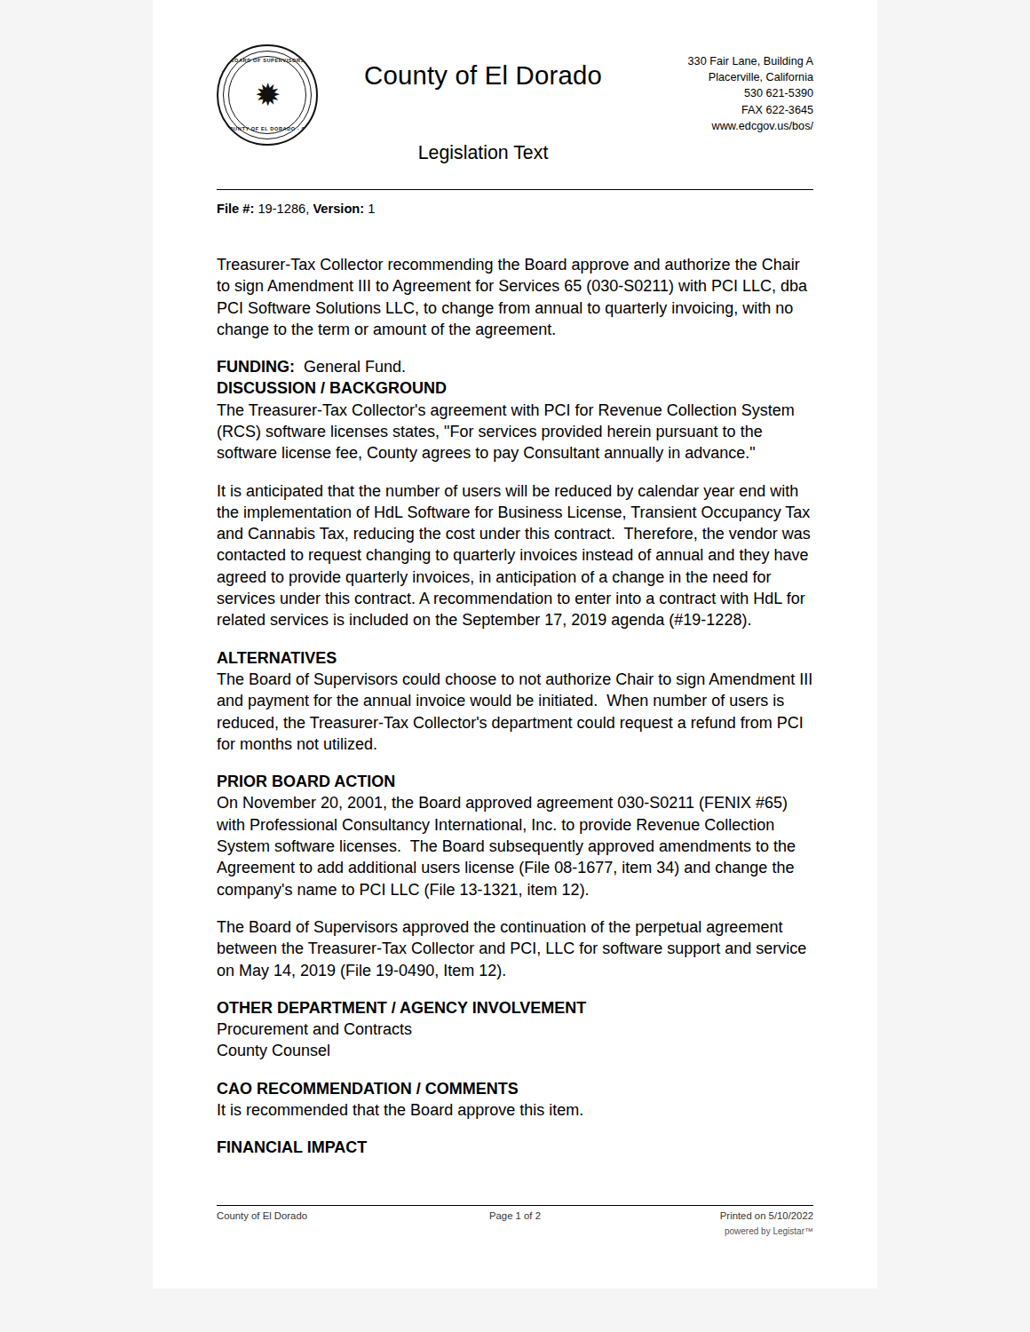BOARD OF SUPERVISORS
✹
COUNTY OF EL DORADO · CA
County of El Dorado
Legislation Text
330 Fair Lane, Building A
Placerville, California
530 621-5390
FAX 622-3645
www.edcgov.us/bos/
File #: 19-1286, Version: 1
Treasurer-Tax Collector recommending the Board approve and authorize the Chair to sign Amendment III to Agreement for Services 65 (030-S0211) with PCI LLC, dba PCI Software Solutions LLC, to change from annual to quarterly invoicing, with no change to the term or amount of the agreement.
FUNDING: General Fund.
DISCUSSION / BACKGROUND
The Treasurer-Tax Collector's agreement with PCI for Revenue Collection System (RCS) software licenses states, "For services provided herein pursuant to the software license fee, County agrees to pay Consultant annually in advance."
It is anticipated that the number of users will be reduced by calendar year end with the implementation of HdL Software for Business License, Transient Occupancy Tax and Cannabis Tax, reducing the cost under this contract. Therefore, the vendor was contacted to request changing to quarterly invoices instead of annual and they have agreed to provide quarterly invoices, in anticipation of a change in the need for services under this contract. A recommendation to enter into a contract with HdL for related services is included on the September 17, 2019 agenda (#19-1228).
ALTERNATIVES
The Board of Supervisors could choose to not authorize Chair to sign Amendment III and payment for the annual invoice would be initiated. When number of users is reduced, the Treasurer-Tax Collector's department could request a refund from PCI for months not utilized.
PRIOR BOARD ACTION
On November 20, 2001, the Board approved agreement 030-S0211 (FENIX #65) with Professional Consultancy International, Inc. to provide Revenue Collection System software licenses. The Board subsequently approved amendments to the Agreement to add additional users license (File 08-1677, item 34) and change the company's name to PCI LLC (File 13-1321, item 12).
The Board of Supervisors approved the continuation of the perpetual agreement between the Treasurer-Tax Collector and PCI, LLC for software support and service on May 14, 2019 (File 19-0490, Item 12).
OTHER DEPARTMENT / AGENCY INVOLVEMENT
Procurement and Contracts
County Counsel
CAO RECOMMENDATION / COMMENTS
It is recommended that the Board approve this item.
FINANCIAL IMPACT
County of El Dorado
Page 1 of 2
Printed on 5/10/2022
powered by Legistar™